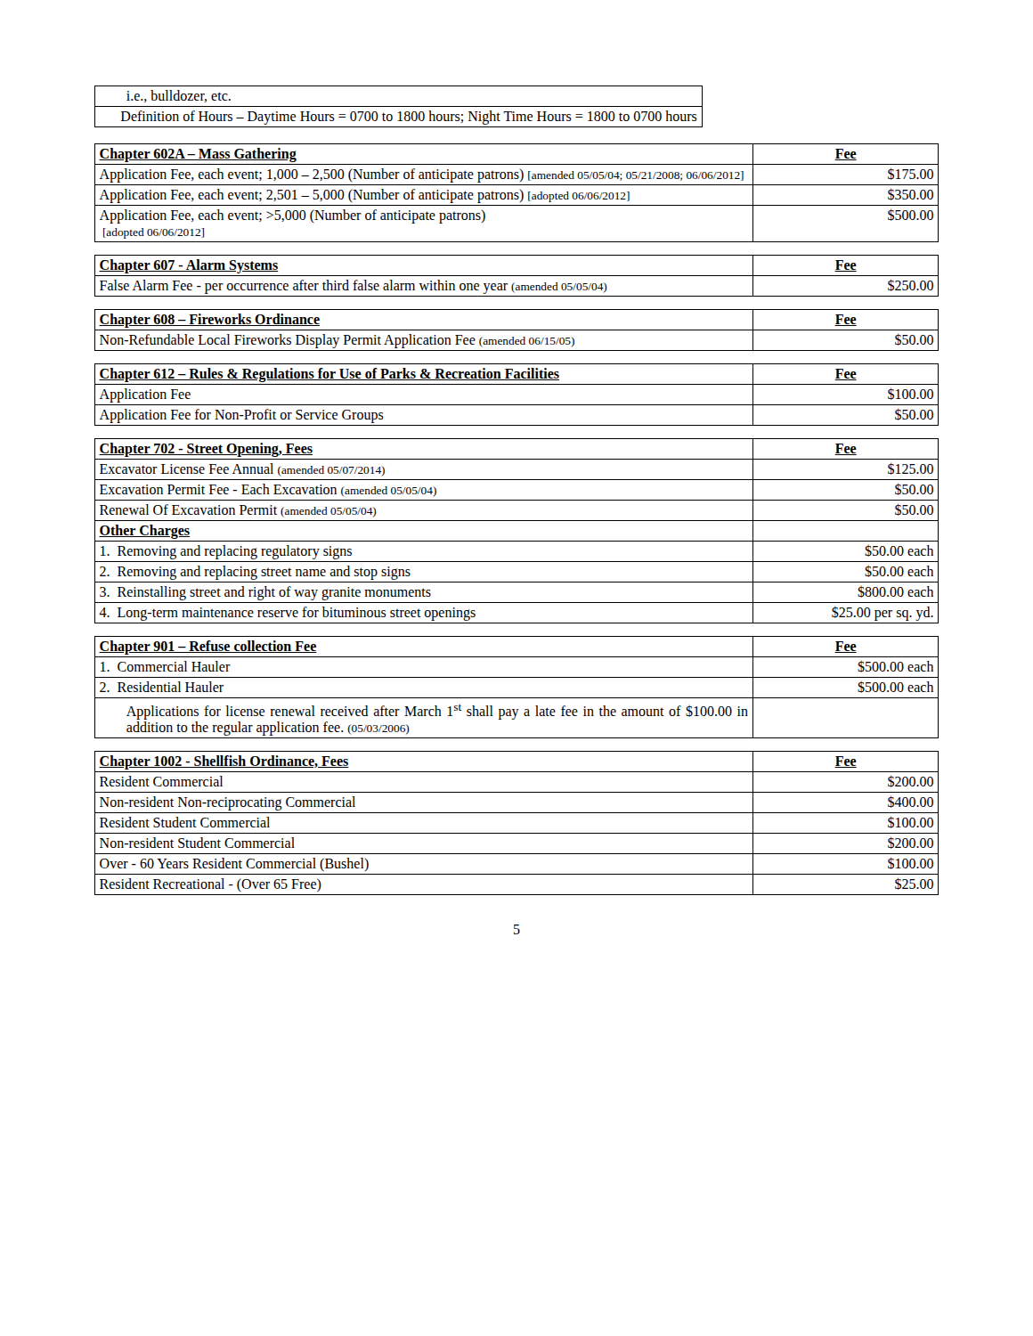| i.e., bulldozer, etc. |
| Definition of Hours – Daytime Hours = 0700 to 1800 hours; Night Time Hours = 1800 to 0700 hours |
| Chapter 602A – Mass Gathering | Fee |
| Application Fee, each event; 1,000 – 2,500 (Number of anticipate patrons) [amended 05/05/04; 05/21/2008; 06/06/2012] | $175.00 |
| Application Fee, each event; 2,501 – 5,000 (Number of anticipate patrons) [adopted 06/06/2012] | $350.00 |
| Application Fee, each event; >5,000 (Number of anticipate patrons) [adopted 06/06/2012] | $500.00 |
| Chapter 607 - Alarm Systems | Fee |
| False Alarm Fee - per occurrence after third false alarm within one year (amended 05/05/04) | $250.00 |
| Chapter 608 – Fireworks Ordinance | Fee |
| Non-Refundable Local Fireworks Display Permit Application Fee (amended 06/15/05) | $50.00 |
| Chapter 612 – Rules & Regulations for Use of Parks & Recreation Facilities | Fee |
| Application Fee | $100.00 |
| Application Fee for Non-Profit or Service Groups | $50.00 |
| Chapter 702 - Street Opening, Fees | Fee |
| Excavator License Fee Annual (amended 05/07/2014) | $125.00 |
| Excavation Permit Fee - Each Excavation (amended 05/05/04) | $50.00 |
| Renewal Of Excavation Permit (amended 05/05/04) | $50.00 |
| Other Charges | |
| 1. Removing and replacing regulatory signs | $50.00 each |
| 2. Removing and replacing street name and stop signs | $50.00 each |
| 3. Reinstalling street and right of way granite monuments | $800.00 each |
| 4. Long-term maintenance reserve for bituminous street openings | $25.00 per sq. yd. |
| Chapter 901 – Refuse collection Fee | Fee |
| 1. Commercial Hauler | $500.00 each |
| 2. Residential Hauler | $500.00 each |
| Applications for license renewal received after March 1 st shall pay a late fee in the amount of $100.00 in addition to the regular application fee. (05/03/2006) | |
| Chapter 1002 - Shellfish Ordinance, Fees | Fee |
| Resident Commercial | $200.00 |
| Non-resident Non-reciprocating Commercial | $400.00 |
| Resident Student Commercial | $100.00 |
| Non-resident Student Commercial | $200.00 |
| Over - 60 Years Resident Commercial (Bushel) | $100.00 |
| Resident Recreational - (Over 65 Free) | $25.00 |
5